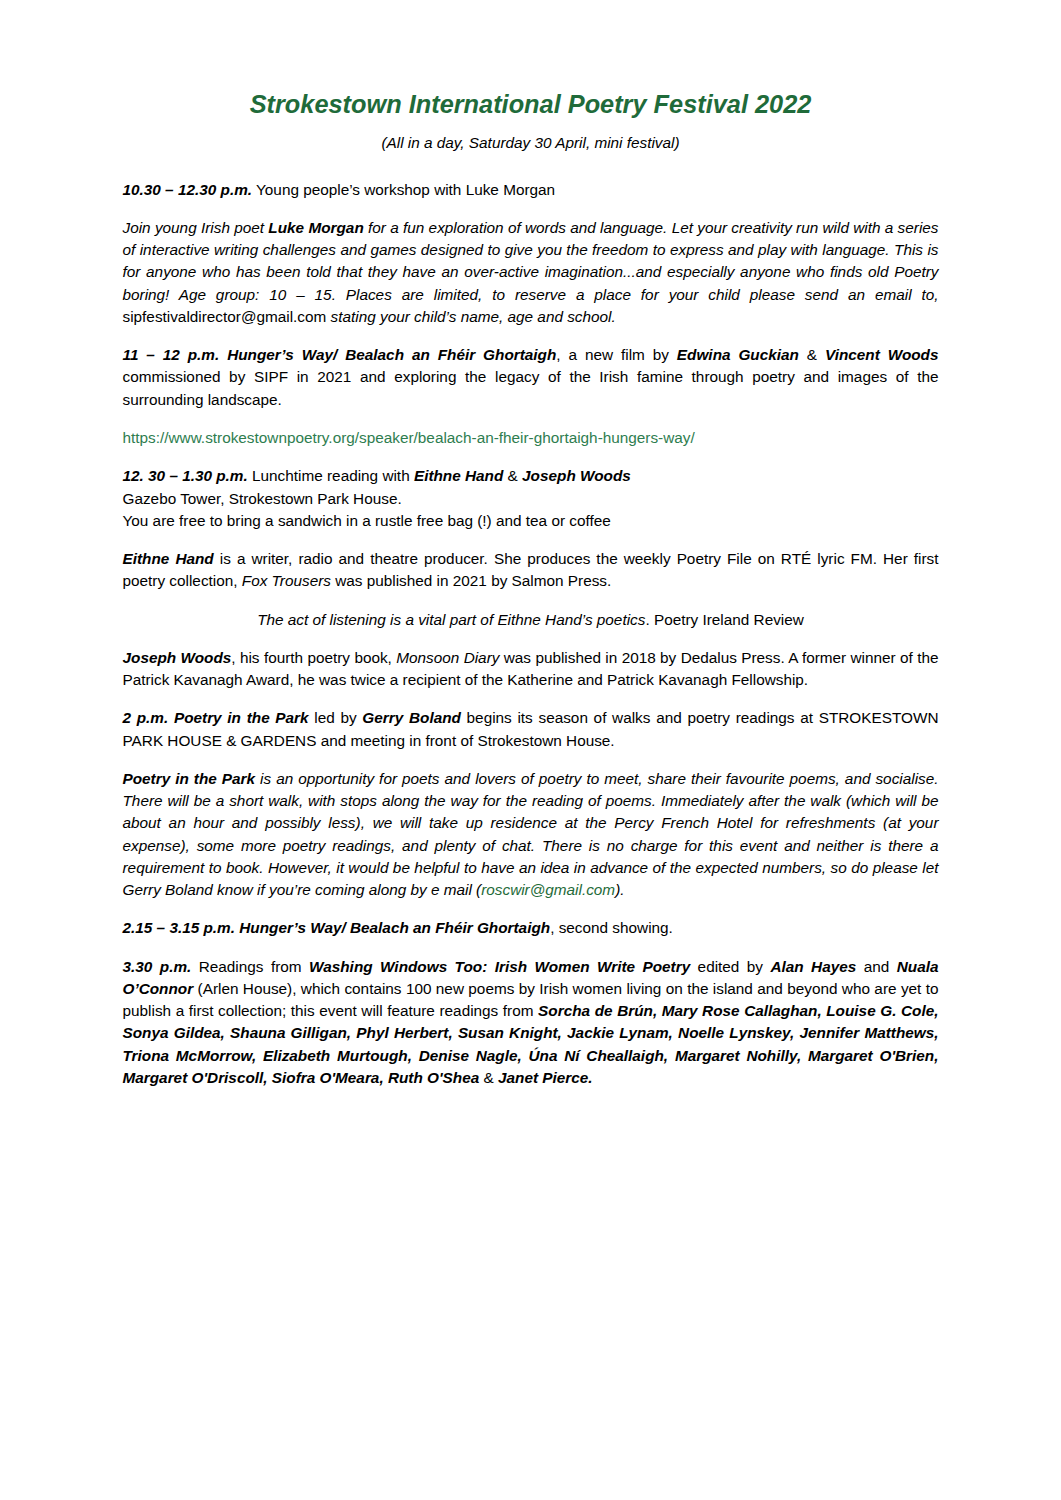Strokestown International Poetry Festival 2022
(All in a day, Saturday 30 April, mini festival)
10.30 – 12.30 p.m. Young people’s workshop with Luke Morgan
Join young Irish poet Luke Morgan for a fun exploration of words and language. Let your creativity run wild with a series of interactive writing challenges and games designed to give you the freedom to express and play with language. This is for anyone who has been told that they have an over-active imagination...and especially anyone who finds old Poetry boring! Age group: 10 – 15. Places are limited, to reserve a place for your child please send an email to, sipfestivaldirector@gmail.com stating your child’s name, age and school.
11 – 12 p.m. Hunger’s Way/ Bealach an Fhéir Ghortaigh, a new film by Edwina Guckian & Vincent Woods commissioned by SIPF in 2021 and exploring the legacy of the Irish famine through poetry and images of the surrounding landscape.
https://www.strokestownpoetry.org/speaker/bealach-an-fheir-ghortaigh-hungers-way/
12. 30 – 1.30 p.m. Lunchtime reading with Eithne Hand & Joseph Woods
Gazebo Tower, Strokestown Park House.
You are free to bring a sandwich in a rustle free bag (!) and tea or coffee
Eithne Hand is a writer, radio and theatre producer. She produces the weekly Poetry File on RTÉ lyric FM. Her first poetry collection, Fox Trousers was published in 2021 by Salmon Press.
The act of listening is a vital part of Eithne Hand’s poetics. Poetry Ireland Review
Joseph Woods, his fourth poetry book, Monsoon Diary was published in 2018 by Dedalus Press. A former winner of the Patrick Kavanagh Award, he was twice a recipient of the Katherine and Patrick Kavanagh Fellowship.
2 p.m. Poetry in the Park led by Gerry Boland begins its season of walks and poetry readings at STROKESTOWN PARK HOUSE & GARDENS and meeting in front of Strokestown House.
Poetry in the Park is an opportunity for poets and lovers of poetry to meet, share their favourite poems, and socialise. There will be a short walk, with stops along the way for the reading of poems. Immediately after the walk (which will be about an hour and possibly less), we will take up residence at the Percy French Hotel for refreshments (at your expense), some more poetry readings, and plenty of chat. There is no charge for this event and neither is there a requirement to book. However, it would be helpful to have an idea in advance of the expected numbers, so do please let Gerry Boland know if you’re coming along by e mail (roscwir@gmail.com).
2.15 – 3.15 p.m. Hunger’s Way/ Bealach an Fhéir Ghortaigh, second showing.
3.30 p.m. Readings from Washing Windows Too: Irish Women Write Poetry edited by Alan Hayes and Nuala O’Connor (Arlen House), which contains 100 new poems by Irish women living on the island and beyond who are yet to publish a first collection; this event will feature readings from Sorcha de Brún, Mary Rose Callaghan, Louise G. Cole, Sonya Gildea, Shauna Gilligan, Phyl Herbert, Susan Knight, Jackie Lynam, Noelle Lynskey, Jennifer Matthews, Triona McMorrow, Elizabeth Murtough, Denise Nagle, Úna Ní Cheallaigh, Margaret Nohilly, Margaret O'Brien, Margaret O'Driscoll, Siofra O'Meara, Ruth O'Shea & Janet Pierce.